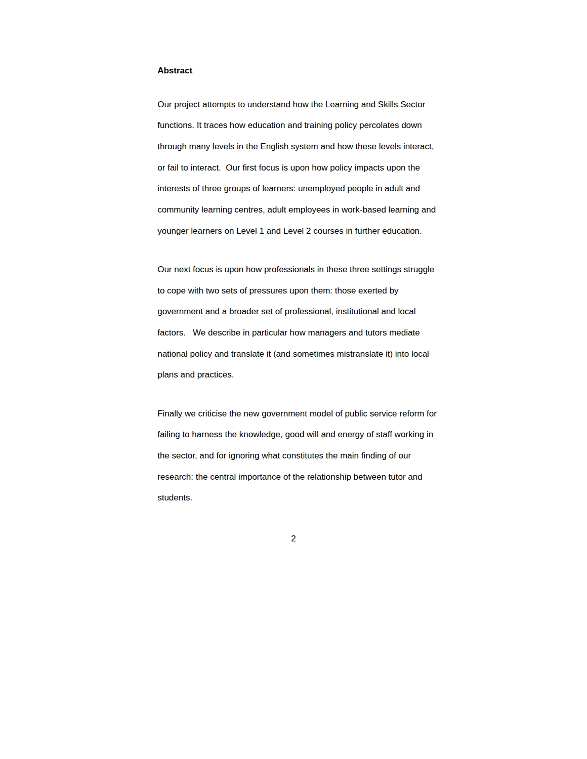Abstract
Our project attempts to understand how the Learning and Skills Sector functions. It traces how education and training policy percolates down through many levels in the English system and how these levels interact, or fail to interact. Our first focus is upon how policy impacts upon the interests of three groups of learners: unemployed people in adult and community learning centres, adult employees in work-based learning and younger learners on Level 1 and Level 2 courses in further education.
Our next focus is upon how professionals in these three settings struggle to cope with two sets of pressures upon them: those exerted by government and a broader set of professional, institutional and local factors. We describe in particular how managers and tutors mediate national policy and translate it (and sometimes mistranslate it) into local plans and practices.
Finally we criticise the new government model of public service reform for failing to harness the knowledge, good will and energy of staff working in the sector, and for ignoring what constitutes the main finding of our research: the central importance of the relationship between tutor and students.
2